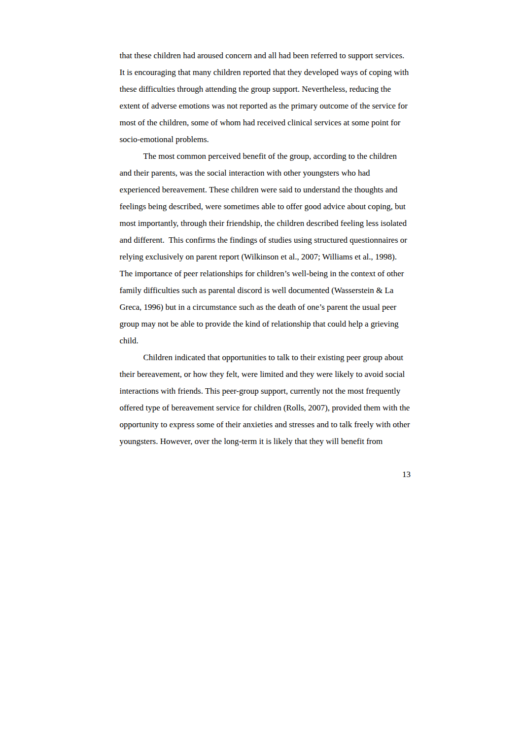that these children had aroused concern and all had been referred to support services. It is encouraging that many children reported that they developed ways of coping with these difficulties through attending the group support. Nevertheless, reducing the extent of adverse emotions was not reported as the primary outcome of the service for most of the children, some of whom had received clinical services at some point for socio-emotional problems.
The most common perceived benefit of the group, according to the children and their parents, was the social interaction with other youngsters who had experienced bereavement. These children were said to understand the thoughts and feelings being described, were sometimes able to offer good advice about coping, but most importantly, through their friendship, the children described feeling less isolated and different. This confirms the findings of studies using structured questionnaires or relying exclusively on parent report (Wilkinson et al., 2007; Williams et al., 1998). The importance of peer relationships for children’s well-being in the context of other family difficulties such as parental discord is well documented (Wasserstein & La Greca, 1996) but in a circumstance such as the death of one’s parent the usual peer group may not be able to provide the kind of relationship that could help a grieving child.
Children indicated that opportunities to talk to their existing peer group about their bereavement, or how they felt, were limited and they were likely to avoid social interactions with friends. This peer-group support, currently not the most frequently offered type of bereavement service for children (Rolls, 2007), provided them with the opportunity to express some of their anxieties and stresses and to talk freely with other youngsters. However, over the long-term it is likely that they will benefit from
13